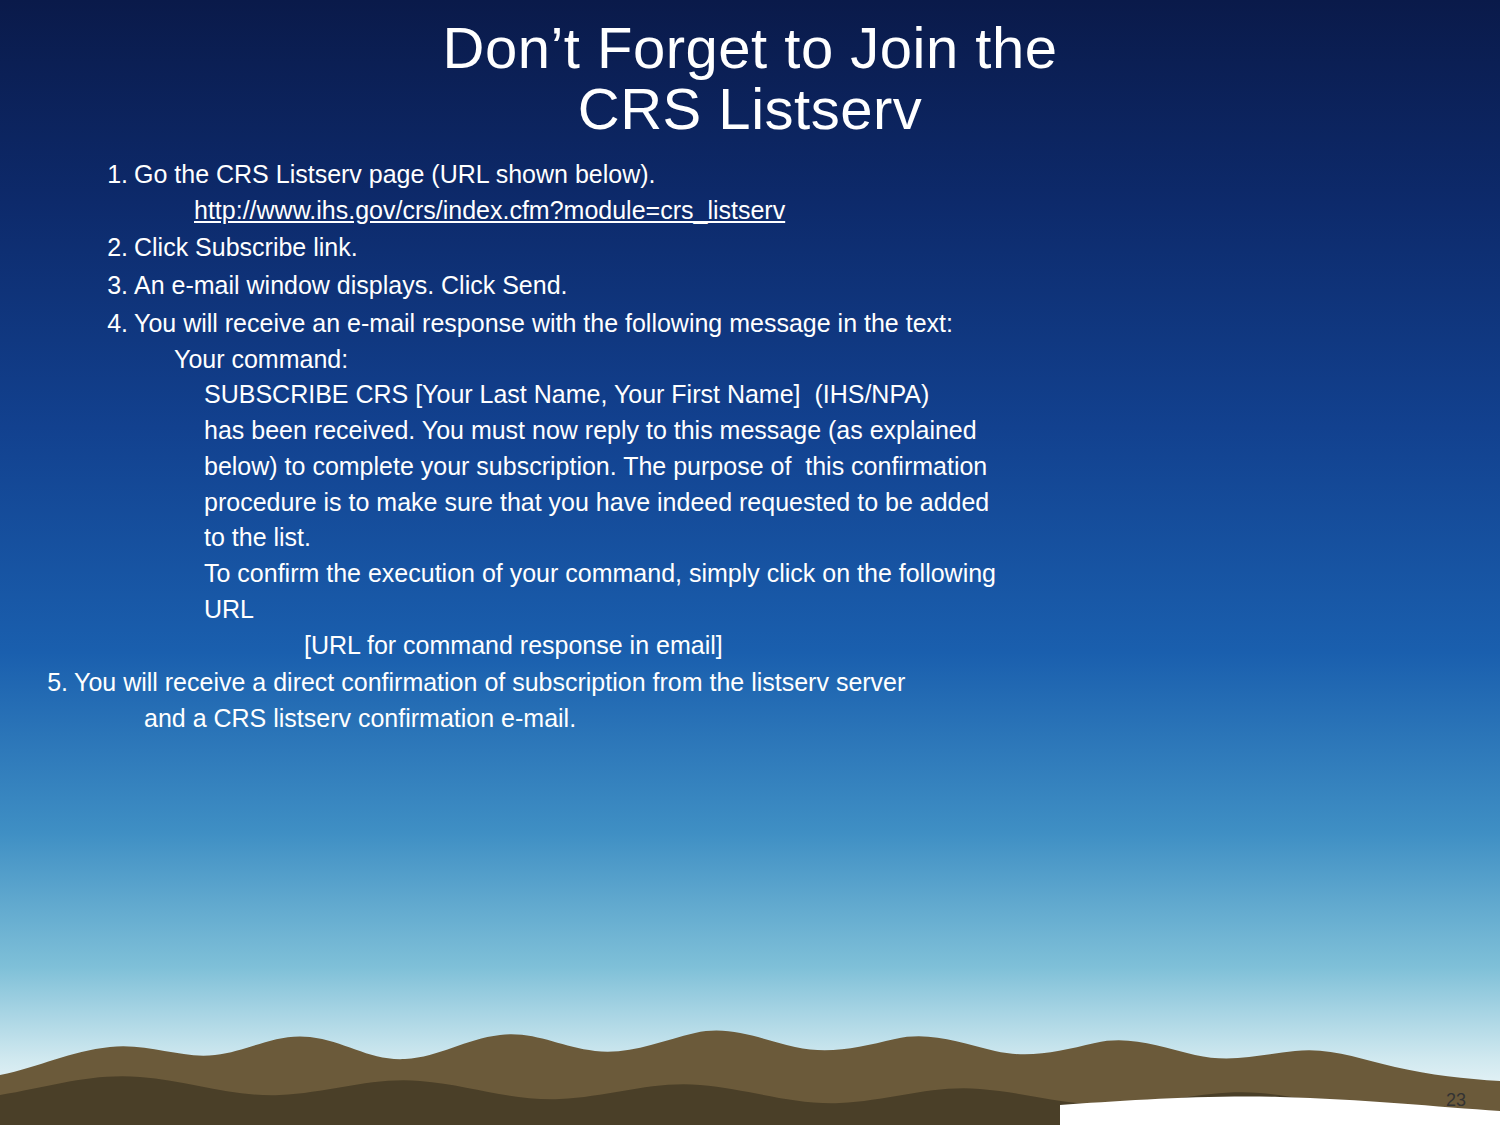Don’t Forget to Join the
CRS Listserv
Go the CRS Listserv page (URL shown below).
http://www.ihs.gov/crs/index.cfm?module=crs_listserv
Click Subscribe link.
An e-mail window displays. Click Send.
You will receive an e-mail response with the following message in the text:
Your command:
SUBSCRIBE CRS [Your Last Name, Your First Name] (IHS/NPA)
has been received. You must now reply to this message (as explained
below) to complete your subscription. The purpose of this confirmation
procedure is to make sure that you have indeed requested to be added
to the list.
To confirm the execution of your command, simply click on the following
URL
[URL for command response in email]
You will receive a direct confirmation of subscription from the listserv server
and a CRS listserv confirmation e-mail.
23